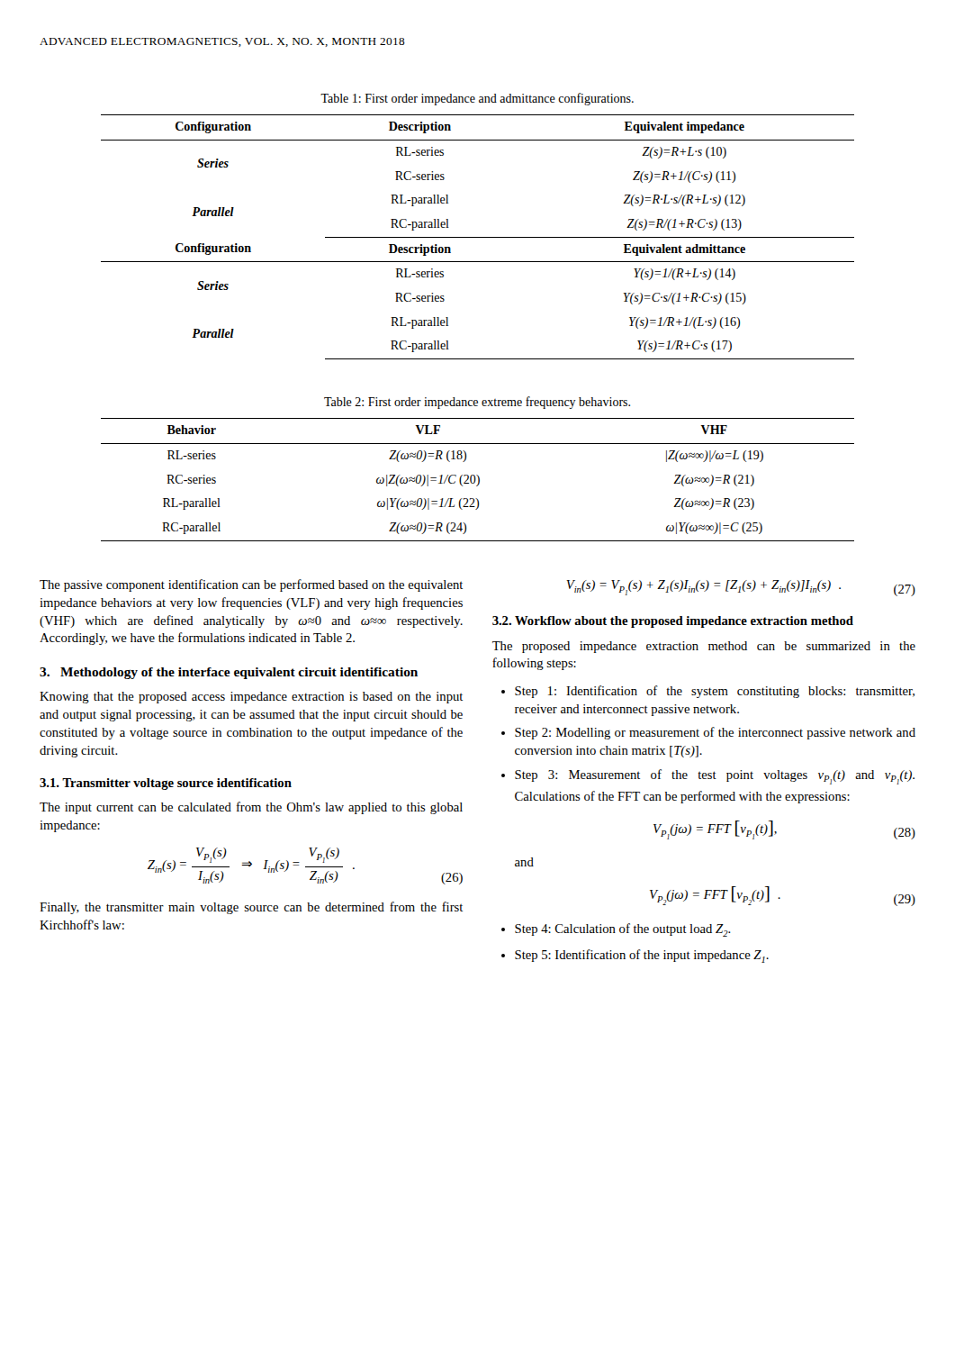ADVANCED ELECTROMAGNETICS, VOL. X, NO. X, MONTH 2018
Table 1: First order impedance and admittance configurations.
| Configuration | Description | Equivalent impedance |
| --- | --- | --- |
| Series | RL-series | Z(s)=R+L·s (10) |
| RC-series | Z(s)=R+1/(C·s) (11) |
| Parallel | RL-parallel | Z(s)=R·L·s/(R+L·s) (12) |
| RC-parallel | Z(s)=R/(1+R·C·s) (13) |
| Configuration | Description | Equivalent admittance |
| Series | RL-series | Y(s)=1/(R+L·s) (14) |
| RC-series | Y(s)=C·s/(1+R·C·s) (15) |
| Parallel | RL-parallel | Y(s)=1/R+1/(L·s) (16) |
| RC-parallel | Y(s)=1/R+C·s (17) |
Table 2: First order impedance extreme frequency behaviors.
| Behavior | VLF | VHF |
| --- | --- | --- |
| RL-series | Z(ω≈0)=R (18) | /Z(ω≈∞)//ω=L (19) |
| RC-series | ω/Z(ω≈0)/=1/C (20) | Z(ω≈∞)=R (21) |
| RL-parallel | ω/Y(ω≈0)/=1/L (22) | Z(ω≈∞)=R (23) |
| RC-parallel | Z(ω≈0)=R (24) | ω/Y(ω≈∞)/=C (25) |
The passive component identification can be performed based on the equivalent impedance behaviors at very low frequencies (VLF) and very high frequencies (VHF) which are defined analytically by ω≈0 and ω≈∞ respectively. Accordingly, we have the formulations indicated in Table 2.
3. Methodology of the interface equivalent circuit identification
Knowing that the proposed access impedance extraction is based on the input and output signal processing, it can be assumed that the input circuit should be constituted by a voltage source in combination to the output impedance of the driving circuit.
3.1. Transmitter voltage source identification
The input current can be calculated from the Ohm's law applied to this global impedance:
Zin(s) = VP1(s) Iin(s) ⇒ Iin(s) = VP1(s) Zin(s) . (26)
Finally, the transmitter main voltage source can be determined from the first Kirchhoff's law:
Vin(s) = VP1(s) + Z1(s)Iin(s) = [Z1(s) + Zin(s)]Iin(s) . (27)
3.2. Workflow about the proposed impedance extraction method
The proposed impedance extraction method can be summarized in the following steps:
Step 1: Identification of the system constituting blocks: transmitter, receiver and interconnect passive network.
Step 2: Modelling or measurement of the interconnect passive network and conversion into chain matrix [T(s)].
Step 3: Measurement of the test point voltages vP1(t) and vP1(t). Calculations of the FFT can be performed with the expressions:
VP1(jω) = FFT [vP1(t)], (28)
and
VP2(jω) = FFT [vP2(t)] . (29)
Step 4: Calculation of the output load Z2.
Step 5: Identification of the input impedance Z1.